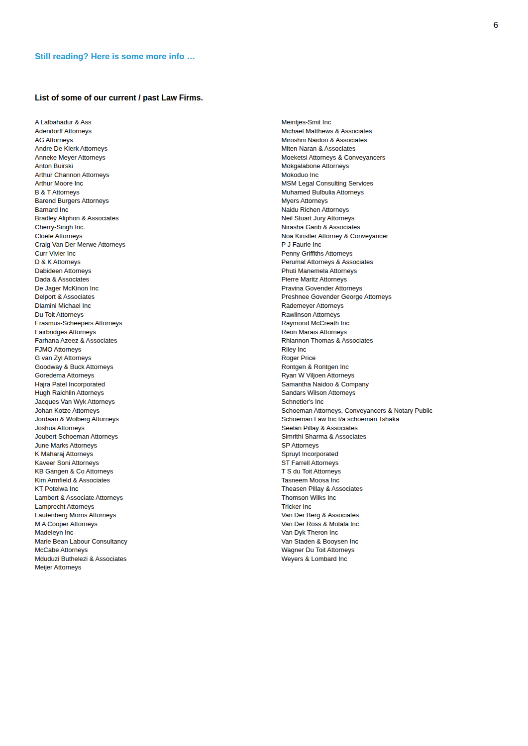6
Still reading? Here is some more info …
List of some of our current / past Law Firms.
A Lalbahadur & Ass
Adendorff Attorneys
AG Attorneys
Andre De Klerk Attorneys
Anneke Meyer Attorneys
Anton Buirski
Arthur Channon Attorneys
Arthur Moore Inc
B & T Attorneys
Barend Burgers Attorneys
Barnard Inc
Bradley Aliphon & Associates
Cherry-Singh Inc.
Cloete Attorneys
Craig Van Der Merwe Attorneys
Curr Vivier Inc
D & K Attorneys
Dabideen Attorneys
Dada & Associates
De Jager McKinon Inc
Delport & Associates
Dlamini Michael Inc
Du Toit Attorneys
Erasmus-Scheepers Attorneys
Fairbridges Attorneys
Farhana Azeez & Associates
FJMO Attorneys
G van Zyl Attorneys
Goodway & Buck Attorneys
Goredema Attorneys
Hajra Patel Incorporated
Hugh Raichlin Attorneys
Jacques Van Wyk Attorneys
Johan Kotze Attorneys
Jordaan & Wolberg Attorneys
Joshua Attorneys
Joubert Schoeman Attorneys
June Marks Attorneys
K Maharaj Attorneys
Kaveer Soni Attorneys
KB Gangen & Co Attorneys
Kim Armfield & Associates
KT Potelwa Inc
Lambert & Associate Attorneys
Lamprecht Attorneys
Lautenberg Morris Attorneys
M A Cooper Attorneys
Madeleyn Inc
Marie Bean Labour Consultancy
McCabe Attorneys
Mduduzi Buthelezi & Associates
Meijer Attorneys
Meintjes-Smit Inc
Michael Matthews & Associates
Miroshni Naidoo & Associates
Miten Naran & Associates
Moeketsi Attorneys & Conveyancers
Mokgalabone Attorneys
Mokoduo Inc
MSM Legal Consulting Services
Muhamed Bulbulia Attorneys
Myers Attorneys
Naidu Richen Attorneys
Neil Stuart Jury Attorneys
Nirasha Garib & Associates
Noa Kinstler Attorney & Conveyancer
P J Faurie Inc
Penny Griffiths Attorneys
Perumal Attorneys & Associates
Phuti Manemela Attorneys
Pierre Maritz Attorneys
Pravina Govender Attorneys
Preshnee Govender George Attorneys
Rademeyer Attorneys
Rawlinson Attorneys
Raymond McCreath Inc
Reon Marais Attorneys
Rhiannon Thomas & Associates
Riley Inc
Roger Price
Rontgen & Rontgen Inc
Ryan W Viljoen Attorneys
Samantha Naidoo & Company
Sandars Wilson Attorneys
Schnetler's Inc
Schoeman Attorneys, Conveyancers & Notary Public
Schoeman Law Inc t/a schoeman Tshaka
Seelan Pillay & Associates
Simrithi Sharma & Associates
SP Attorneys
Spruyt Incorporated
ST Farrell Attorneys
T S du Toit Attorneys
Tasneem Moosa Inc
Theasen Pillay & Associates
Thomson Wilks Inc
Tricker Inc
Van Der Berg & Associates
Van Der Ross & Motala Inc
Van Dyk Theron Inc
Van Staden & Booysen Inc
Wagner Du Toit Attorneys
Weyers & Lombard Inc